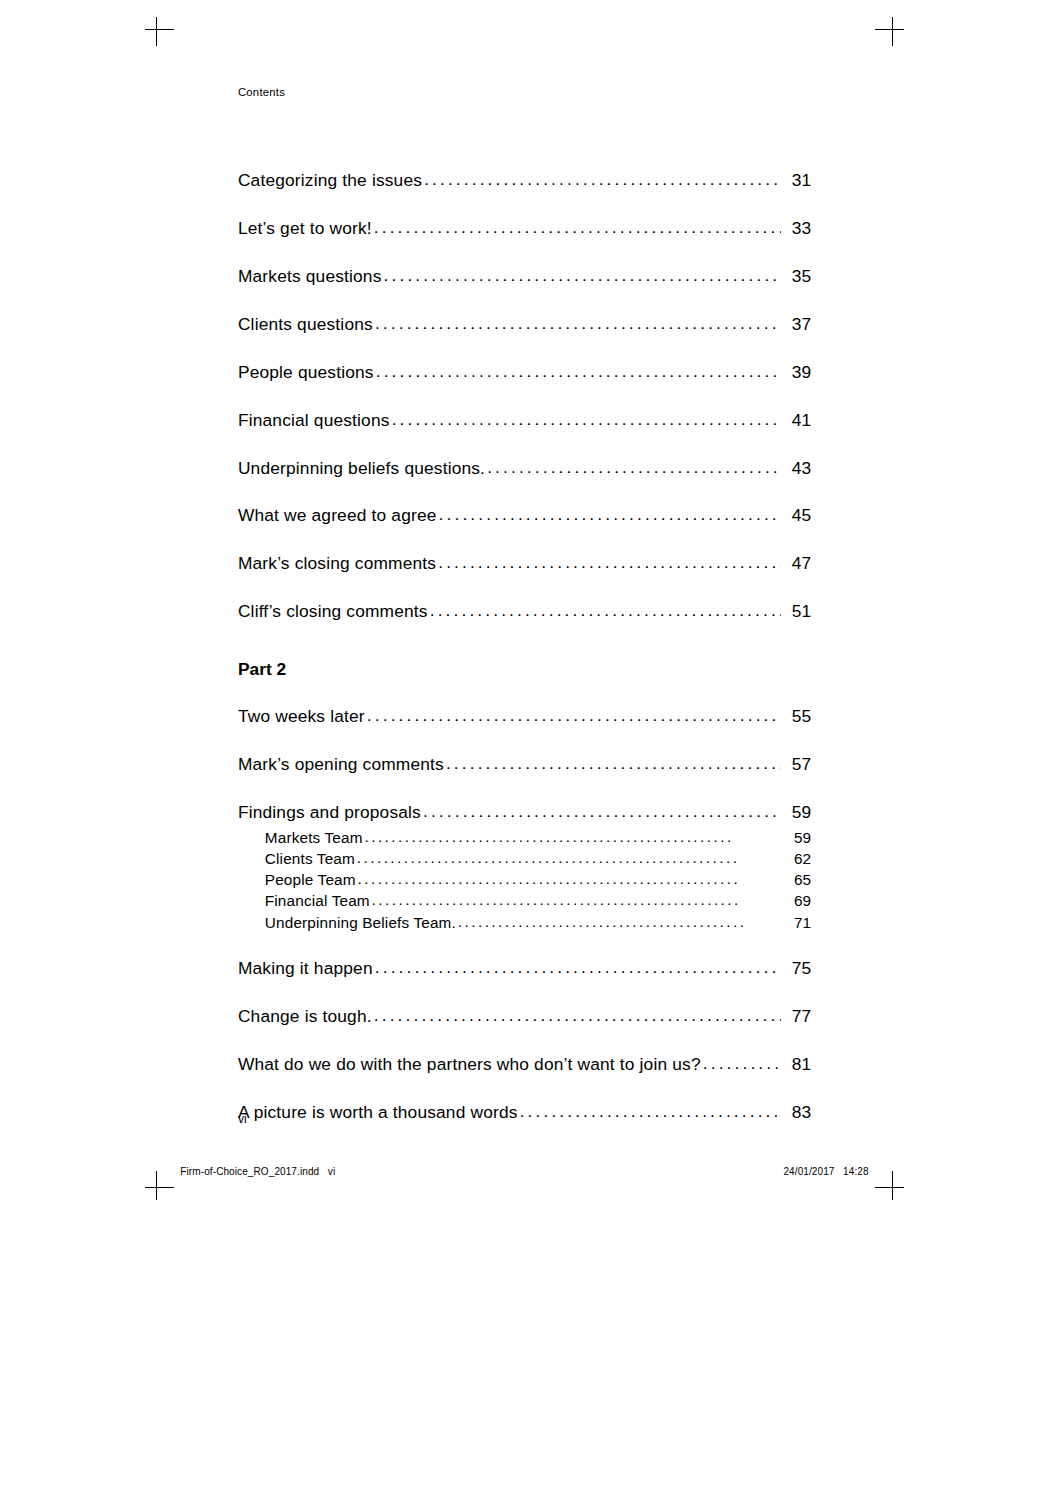Contents
Categorizing the issues ............................................... 31
Let’s get to work! ..................................................... 33
Markets questions .................................................... 35
Clients questions ..................................................... 37
People questions ..................................................... 39
Financial questions ................................................... 41
Underpinning beliefs questions. ....................................... 43
What we agreed to agree ............................................. 45
Mark’s closing comments ............................................. 47
Cliff’s closing comments .............................................. 51
Part 2
Two weeks later ...................................................... 55
Mark’s opening comments ............................................ 57
Findings and proposals ............................................... 59
Markets Team ....................................................... 59
Clients Team ......................................................... 62
People Team ......................................................... 65
Financial Team ....................................................... 69
Underpinning Beliefs Team. ........................................... 71
Making it happen ................................................... 75
Change is tough. .................................................... 77
What do we do with the partners who don’t want to join us? ............ 81
A picture is worth a thousand words ................................... 83
vi
Firm-of-Choice_RO_2017.indd vi 24/01/2017 14:28